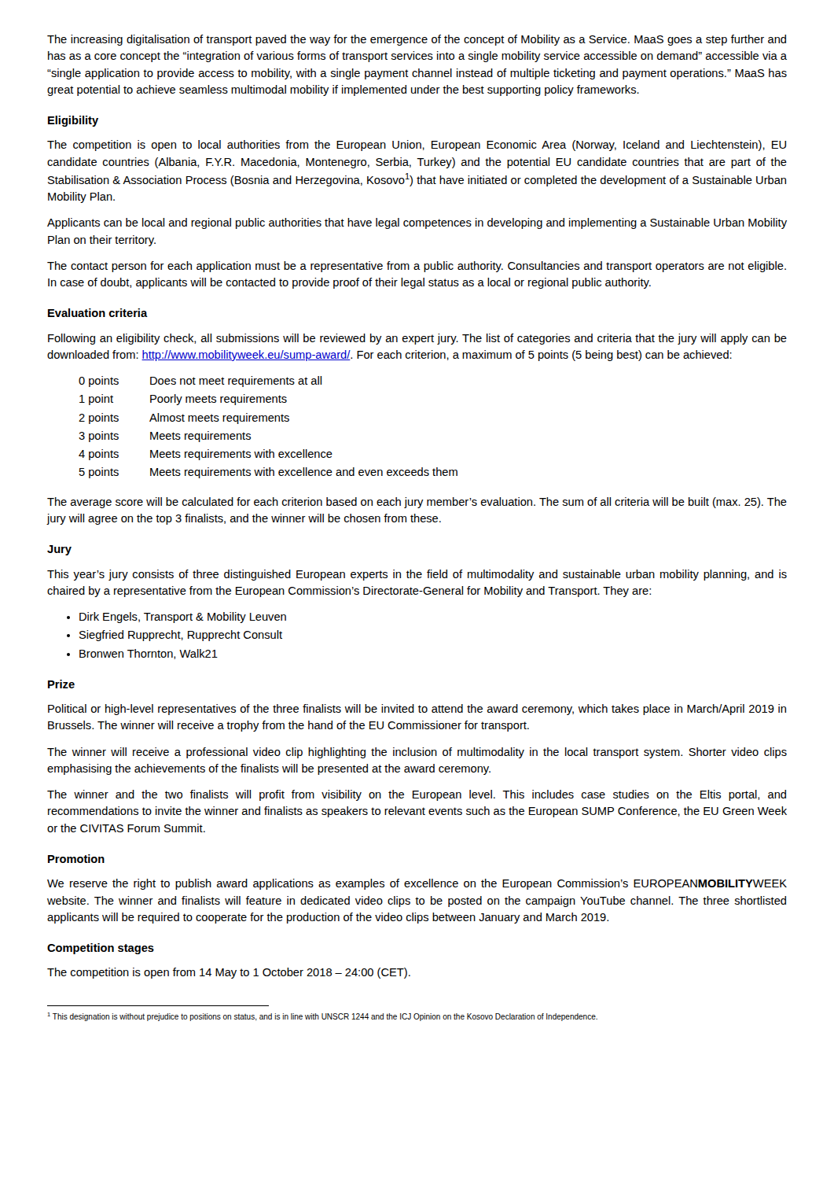The increasing digitalisation of transport paved the way for the emergence of the concept of Mobility as a Service. MaaS goes a step further and has as a core concept the “integration of various forms of transport services into a single mobility service accessible on demand” accessible via a “single application to provide access to mobility, with a single payment channel instead of multiple ticketing and payment operations.” MaaS has great potential to achieve seamless multimodal mobility if implemented under the best supporting policy frameworks.
Eligibility
The competition is open to local authorities from the European Union, European Economic Area (Norway, Iceland and Liechtenstein), EU candidate countries (Albania, F.Y.R. Macedonia, Montenegro, Serbia, Turkey) and the potential EU candidate countries that are part of the Stabilisation & Association Process (Bosnia and Herzegovina, Kosovo1) that have initiated or completed the development of a Sustainable Urban Mobility Plan.
Applicants can be local and regional public authorities that have legal competences in developing and implementing a Sustainable Urban Mobility Plan on their territory.
The contact person for each application must be a representative from a public authority. Consultancies and transport operators are not eligible. In case of doubt, applicants will be contacted to provide proof of their legal status as a local or regional public authority.
Evaluation criteria
Following an eligibility check, all submissions will be reviewed by an expert jury. The list of categories and criteria that the jury will apply can be downloaded from: http://www.mobilityweek.eu/sump-award/. For each criterion, a maximum of 5 points (5 being best) can be achieved:
| 0 points | Does not meet requirements at all |
| 1 point | Poorly meets requirements |
| 2 points | Almost meets requirements |
| 3 points | Meets requirements |
| 4 points | Meets requirements with excellence |
| 5 points | Meets requirements with excellence and even exceeds them |
The average score will be calculated for each criterion based on each jury member’s evaluation. The sum of all criteria will be built (max. 25). The jury will agree on the top 3 finalists, and the winner will be chosen from these.
Jury
This year’s jury consists of three distinguished European experts in the field of multimodality and sustainable urban mobility planning, and is chaired by a representative from the European Commission’s Directorate-General for Mobility and Transport. They are:
Dirk Engels, Transport & Mobility Leuven
Siegfried Rupprecht, Rupprecht Consult
Bronwen Thornton, Walk21
Prize
Political or high-level representatives of the three finalists will be invited to attend the award ceremony, which takes place in March/April 2019 in Brussels. The winner will receive a trophy from the hand of the EU Commissioner for transport.
The winner will receive a professional video clip highlighting the inclusion of multimodality in the local transport system. Shorter video clips emphasising the achievements of the finalists will be presented at the award ceremony.
The winner and the two finalists will profit from visibility on the European level. This includes case studies on the Eltis portal, and recommendations to invite the winner and finalists as speakers to relevant events such as the European SUMP Conference, the EU Green Week or the CIVITAS Forum Summit.
Promotion
We reserve the right to publish award applications as examples of excellence on the European Commission’s EUROPEANMOBILITYWEEK website. The winner and finalists will feature in dedicated video clips to be posted on the campaign YouTube channel. The three shortlisted applicants will be required to cooperate for the production of the video clips between January and March 2019.
Competition stages
The competition is open from 14 May to 1 October 2018 – 24:00 (CET).
1 This designation is without prejudice to positions on status, and is in line with UNSCR 1244 and the ICJ Opinion on the Kosovo Declaration of Independence.